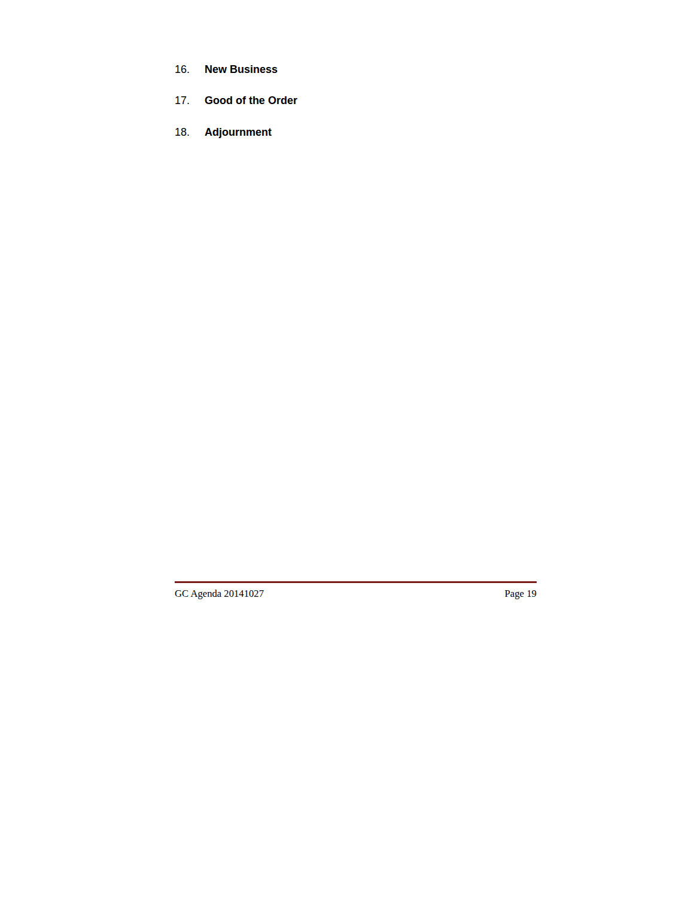16. New Business
17. Good of the Order
18. Adjournment
GC Agenda 20141027 Page 19